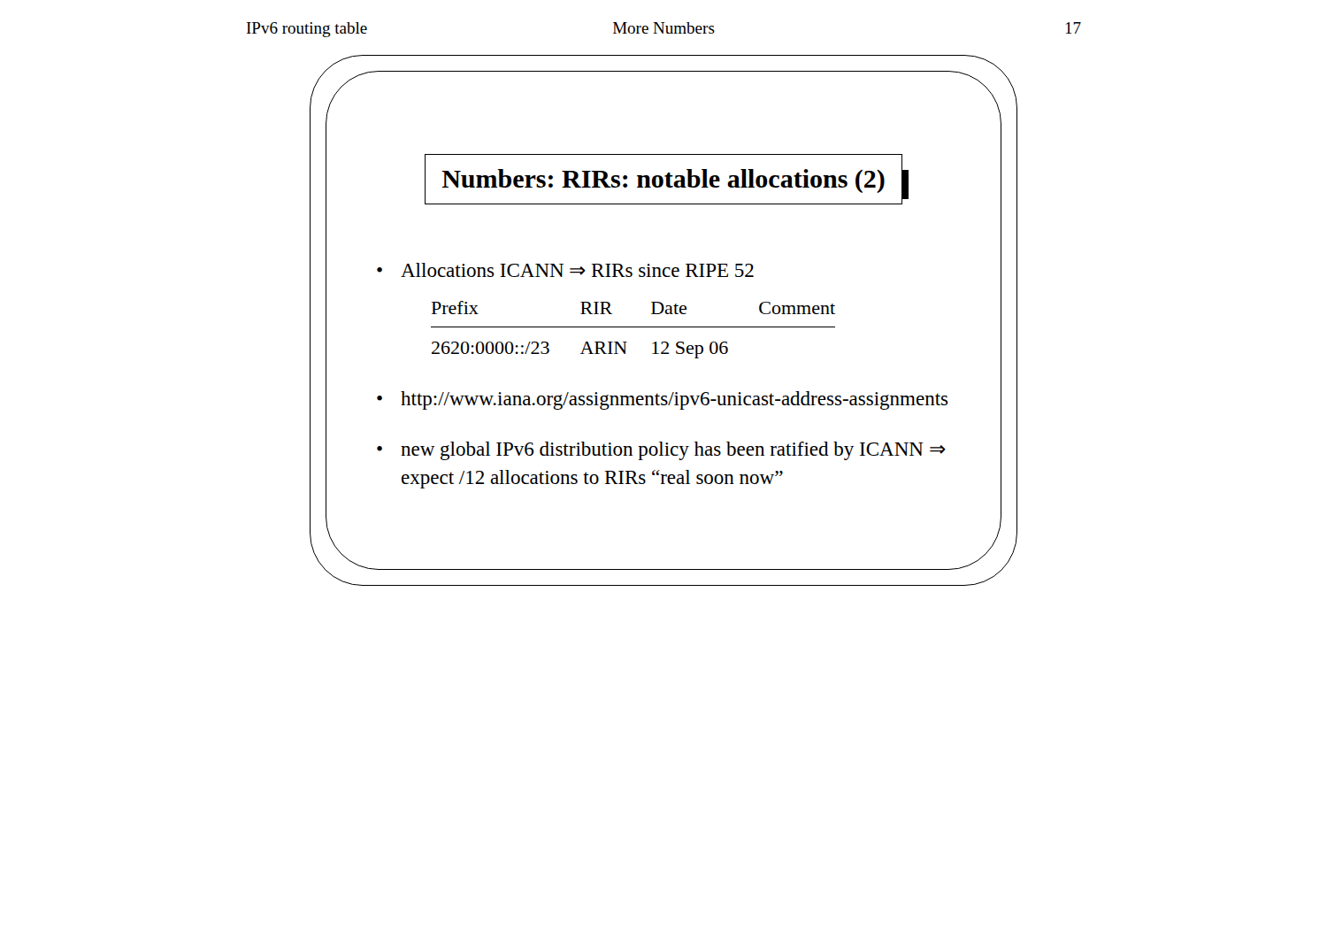IPv6 routing table More Numbers 17
Numbers: RIRs: notable allocations (2)
Allocations ICANN ⇒ RIRs since RIPE 52
| Prefix | RIR | Date | Comment |
| --- | --- | --- | --- |
| 2620:0000::/23 | ARIN | 12 Sep 06 | |
http://www.iana.org/assignments/ipv6-unicast-address-assignments
new global IPv6 distribution policy has been ratified by ICANN ⇒ expect /12 allocations to RIRs “real soon now”